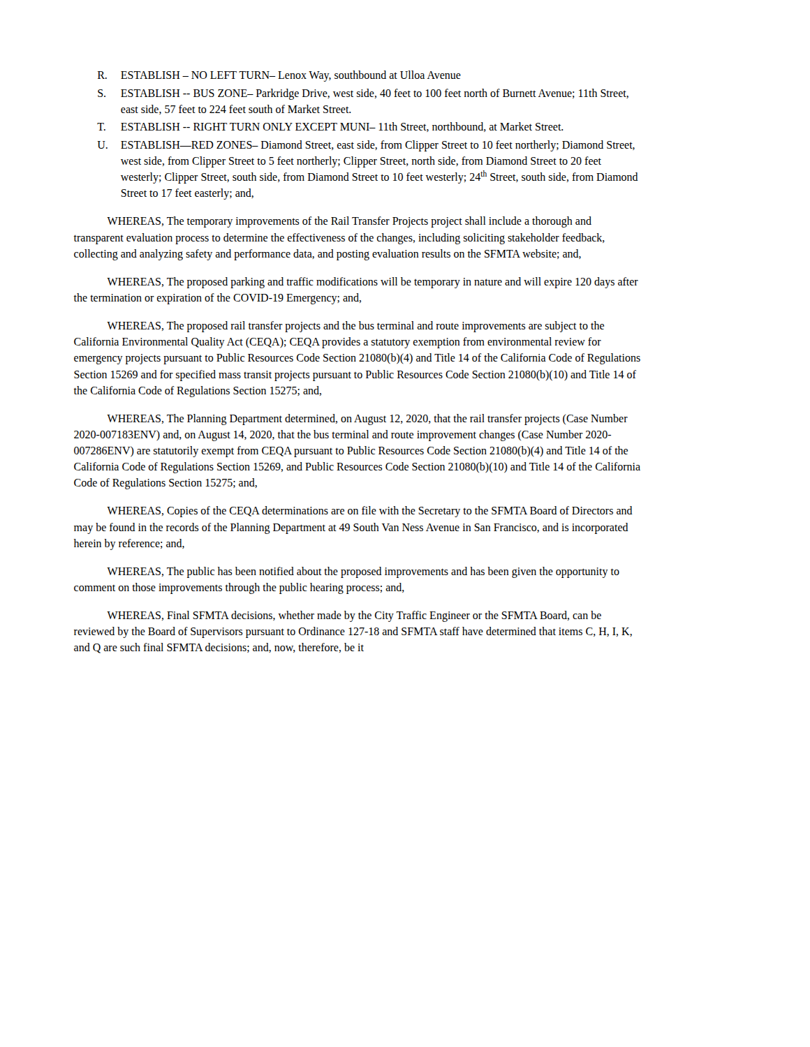R. ESTABLISH – NO LEFT TURN– Lenox Way, southbound at Ulloa Avenue
S. ESTABLISH -- BUS ZONE– Parkridge Drive, west side, 40 feet to 100 feet north of Burnett Avenue; 11th Street, east side, 57 feet to 224 feet south of Market Street.
T. ESTABLISH -- RIGHT TURN ONLY EXCEPT MUNI– 11th Street, northbound, at Market Street.
U. ESTABLISH—RED ZONES– Diamond Street, east side, from Clipper Street to 10 feet northerly; Diamond Street, west side, from Clipper Street to 5 feet northerly; Clipper Street, north side, from Diamond Street to 20 feet westerly; Clipper Street, south side, from Diamond Street to 10 feet westerly; 24th Street, south side, from Diamond Street to 17 feet easterly; and,
WHEREAS, The temporary improvements of the Rail Transfer Projects project shall include a thorough and transparent evaluation process to determine the effectiveness of the changes, including soliciting stakeholder feedback, collecting and analyzing safety and performance data, and posting evaluation results on the SFMTA website; and,
WHEREAS, The proposed parking and traffic modifications will be temporary in nature and will expire 120 days after the termination or expiration of the COVID-19 Emergency; and,
WHEREAS, The proposed rail transfer projects and the bus terminal and route improvements are subject to the California Environmental Quality Act (CEQA); CEQA provides a statutory exemption from environmental review for emergency projects pursuant to Public Resources Code Section 21080(b)(4) and Title 14 of the California Code of Regulations Section 15269 and for specified mass transit projects pursuant to Public Resources Code Section 21080(b)(10) and Title 14 of the California Code of Regulations Section 15275; and,
WHEREAS, The Planning Department determined, on August 12, 2020, that the rail transfer projects (Case Number 2020-007183ENV) and, on August 14, 2020, that the bus terminal and route improvement changes (Case Number 2020-007286ENV) are statutorily exempt from CEQA pursuant to Public Resources Code Section 21080(b)(4) and Title 14 of the California Code of Regulations Section 15269, and Public Resources Code Section 21080(b)(10) and Title 14 of the California Code of Regulations Section 15275; and,
WHEREAS, Copies of the CEQA determinations are on file with the Secretary to the SFMTA Board of Directors and may be found in the records of the Planning Department at 49 South Van Ness Avenue in San Francisco, and is incorporated herein by reference; and,
WHEREAS, The public has been notified about the proposed improvements and has been given the opportunity to comment on those improvements through the public hearing process; and,
WHEREAS, Final SFMTA decisions, whether made by the City Traffic Engineer or the SFMTA Board, can be reviewed by the Board of Supervisors pursuant to Ordinance 127-18 and SFMTA staff have determined that items C, H, I, K, and Q are such final SFMTA decisions; and, now, therefore, be it